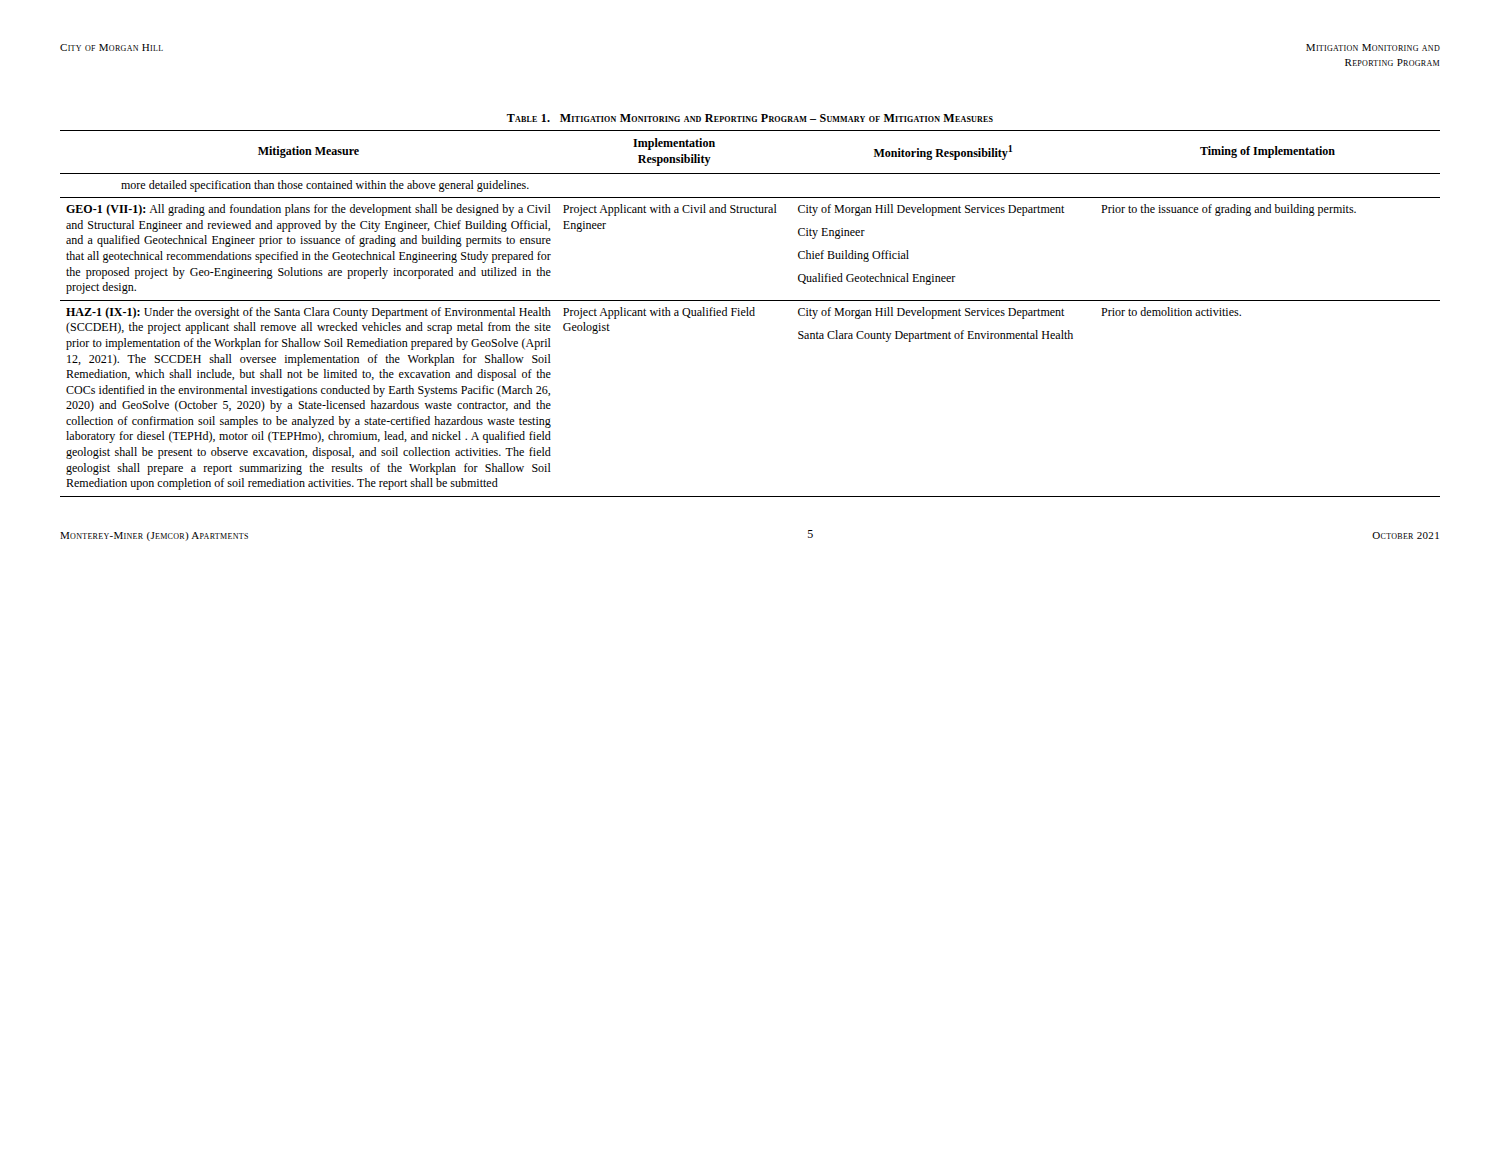City of Morgan Hill
Mitigation Monitoring and
Reporting Program
Table 1. Mitigation Monitoring and Reporting Program – Summary of Mitigation Measures
| Mitigation Measure | Implementation Responsibility | Monitoring Responsibility 1 | Timing of Implementation |
| --- | --- | --- | --- |
| more detailed specification than those contained within the above general guidelines. | | | |
| GEO-1 (VII-1): All grading and foundation plans for the development shall be designed by a Civil and Structural Engineer and reviewed and approved by the City Engineer, Chief Building Official, and a qualified Geotechnical Engineer prior to issuance of grading and building permits to ensure that all geotechnical recommendations specified in the Geotechnical Engineering Study prepared for the proposed project by Geo-Engineering Solutions are properly incorporated and utilized in the project design. | Project Applicant with a Civil and Structural Engineer | City of Morgan Hill Development Services Department City Engineer Chief Building Official Qualified Geotechnical Engineer | Prior to the issuance of grading and building permits. |
| HAZ-1 (IX-1): Under the oversight of the Santa Clara County Department of Environmental Health (SCCDEH), the project applicant shall remove all wrecked vehicles and scrap metal from the site prior to implementation of the Workplan for Shallow Soil Remediation prepared by GeoSolve (April 12, 2021). The SCCDEH shall oversee implementation of the Workplan for Shallow Soil Remediation, which shall include, but shall not be limited to, the excavation and disposal of the COCs identified in the environmental investigations conducted by Earth Systems Pacific (March 26, 2020) and GeoSolve (October 5, 2020) by a State-licensed hazardous waste contractor, and the collection of confirmation soil samples to be analyzed by a state-certified hazardous waste testing laboratory for diesel (TEPHd), motor oil (TEPHmo), chromium, lead, and nickel . A qualified field geologist shall be present to observe excavation, disposal, and soil collection activities. The field geologist shall prepare a report summarizing the results of the Workplan for Shallow Soil Remediation upon completion of soil remediation activities. The report shall be submitted | Project Applicant with a Qualified Field Geologist | City of Morgan Hill Development Services Department Santa Clara County Department of Environmental Health | Prior to demolition activities. |
Monterey-Miner (Jemcor) Apartments
5
October 2021